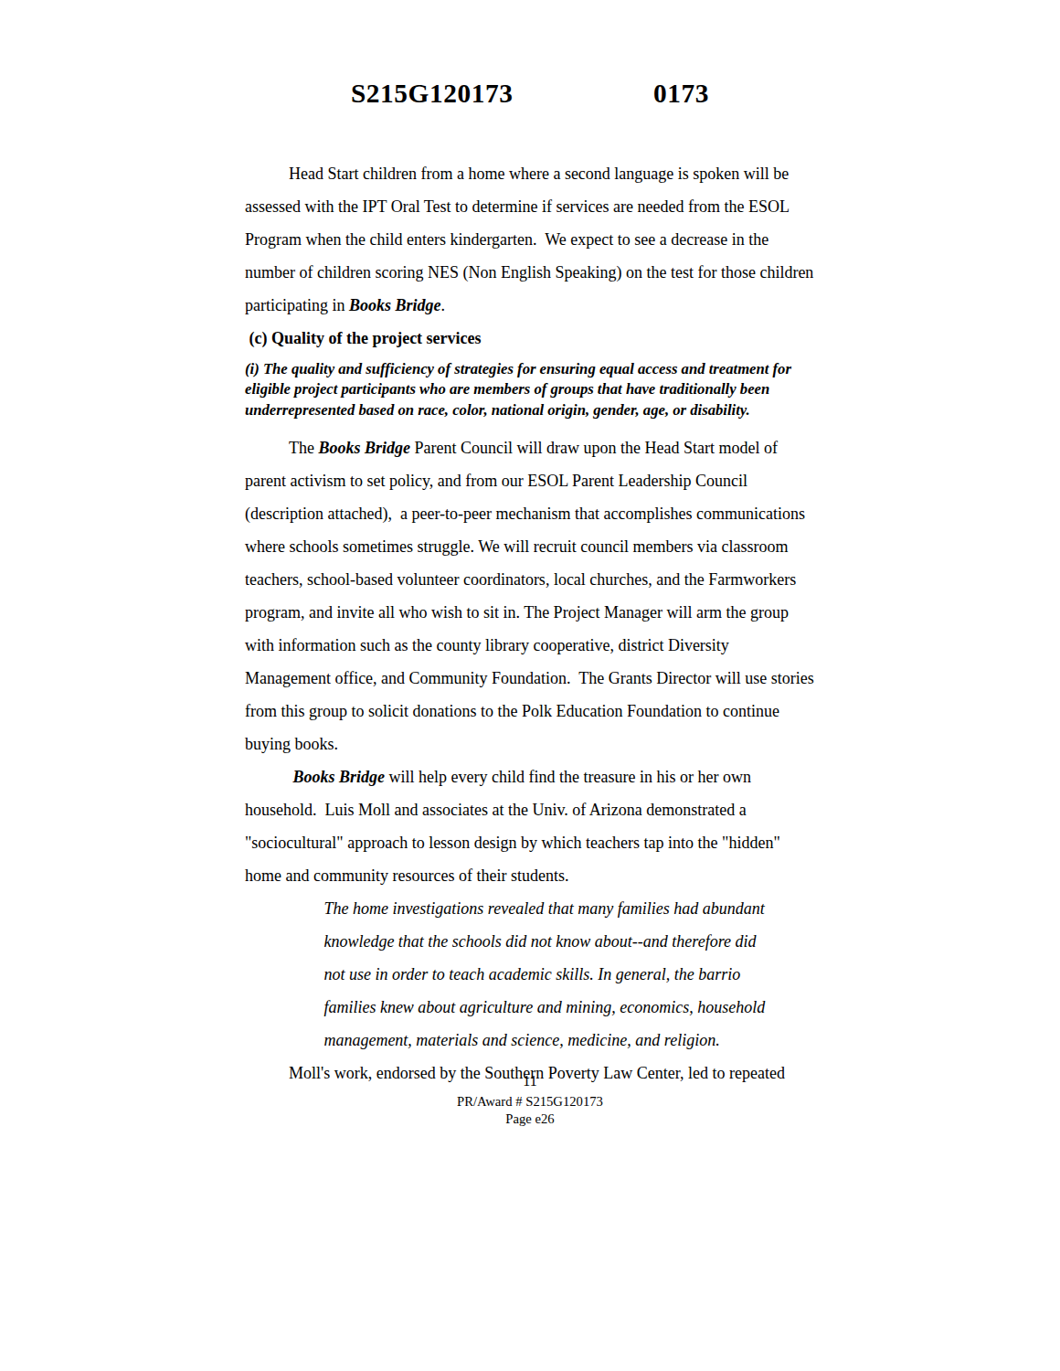S215G1201730173
Head Start children from a home where a second language is spoken will be assessed with the IPT Oral Test to determine if services are needed from the ESOL Program when the child enters kindergarten. We expect to see a decrease in the number of children scoring NES (Non English Speaking) on the test for those children participating in Books Bridge.
(c) Quality of the project services
(i) The quality and sufficiency of strategies for ensuring equal access and treatment for eligible project participants who are members of groups that have traditionally been underrepresented based on race, color, national origin, gender, age, or disability.
The Books Bridge Parent Council will draw upon the Head Start model of parent activism to set policy, and from our ESOL Parent Leadership Council (description attached), a peer-to-peer mechanism that accomplishes communications where schools sometimes struggle. We will recruit council members via classroom teachers, school-based volunteer coordinators, local churches, and the Farmworkers program, and invite all who wish to sit in. The Project Manager will arm the group with information such as the county library cooperative, district Diversity Management office, and Community Foundation. The Grants Director will use stories from this group to solicit donations to the Polk Education Foundation to continue buying books.
Books Bridge will help every child find the treasure in his or her own household. Luis Moll and associates at the Univ. of Arizona demonstrated a "sociocultural" approach to lesson design by which teachers tap into the "hidden" home and community resources of their students.
The home investigations revealed that many families had abundant knowledge that the schools did not know about--and therefore did not use in order to teach academic skills. In general, the barrio families knew about agriculture and mining, economics, household management, materials and science, medicine, and religion.
Moll's work, endorsed by the Southern Poverty Law Center, led to repeated
11
PR/Award # S215G120173
Page e26